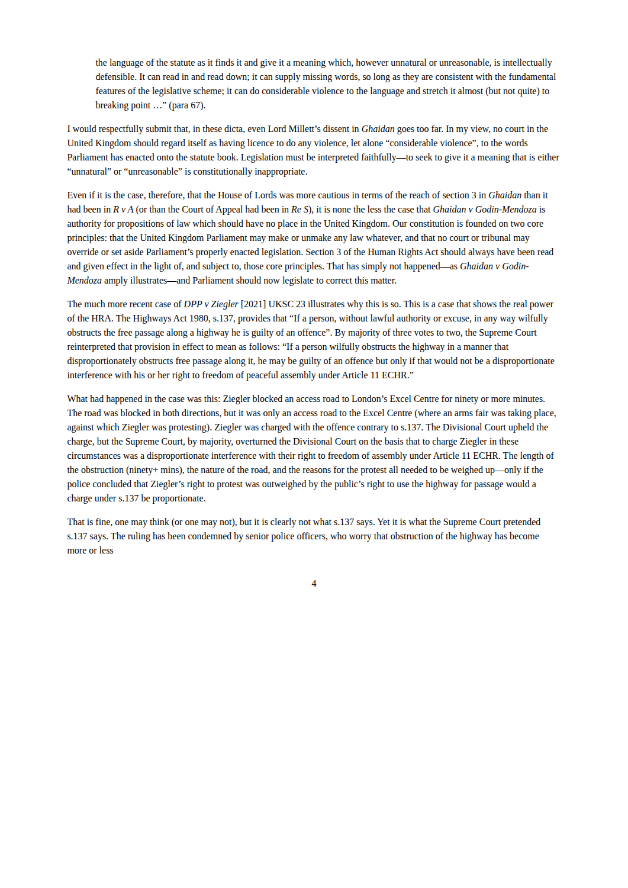the language of the statute as it finds it and give it a meaning which, however unnatural or unreasonable, is intellectually defensible. It can read in and read down; it can supply missing words, so long as they are consistent with the fundamental features of the legislative scheme; it can do considerable violence to the language and stretch it almost (but not quite) to breaking point …” (para 67).
I would respectfully submit that, in these dicta, even Lord Millett’s dissent in Ghaidan goes too far. In my view, no court in the United Kingdom should regard itself as having licence to do any violence, let alone “considerable violence”, to the words Parliament has enacted onto the statute book. Legislation must be interpreted faithfully—to seek to give it a meaning that is either “unnatural” or “unreasonable” is constitutionally inappropriate.
Even if it is the case, therefore, that the House of Lords was more cautious in terms of the reach of section 3 in Ghaidan than it had been in R v A (or than the Court of Appeal had been in Re S), it is none the less the case that Ghaidan v Godin-Mendoza is authority for propositions of law which should have no place in the United Kingdom. Our constitution is founded on two core principles: that the United Kingdom Parliament may make or unmake any law whatever, and that no court or tribunal may override or set aside Parliament’s properly enacted legislation. Section 3 of the Human Rights Act should always have been read and given effect in the light of, and subject to, those core principles. That has simply not happened—as Ghaidan v Godin-Mendoza amply illustrates—and Parliament should now legislate to correct this matter.
The much more recent case of DPP v Ziegler [2021] UKSC 23 illustrates why this is so. This is a case that shows the real power of the HRA. The Highways Act 1980, s.137, provides that “If a person, without lawful authority or excuse, in any way wilfully obstructs the free passage along a highway he is guilty of an offence”. By majority of three votes to two, the Supreme Court reinterpreted that provision in effect to mean as follows: “If a person wilfully obstructs the highway in a manner that disproportionately obstructs free passage along it, he may be guilty of an offence but only if that would not be a disproportionate interference with his or her right to freedom of peaceful assembly under Article 11 ECHR.”
What had happened in the case was this: Ziegler blocked an access road to London’s Excel Centre for ninety or more minutes. The road was blocked in both directions, but it was only an access road to the Excel Centre (where an arms fair was taking place, against which Ziegler was protesting). Ziegler was charged with the offence contrary to s.137. The Divisional Court upheld the charge, but the Supreme Court, by majority, overturned the Divisional Court on the basis that to charge Ziegler in these circumstances was a disproportionate interference with their right to freedom of assembly under Article 11 ECHR. The length of the obstruction (ninety+ mins), the nature of the road, and the reasons for the protest all needed to be weighed up—only if the police concluded that Ziegler’s right to protest was outweighed by the public’s right to use the highway for passage would a charge under s.137 be proportionate.
That is fine, one may think (or one may not), but it is clearly not what s.137 says. Yet it is what the Supreme Court pretended s.137 says. The ruling has been condemned by senior police officers, who worry that obstruction of the highway has become more or less
4